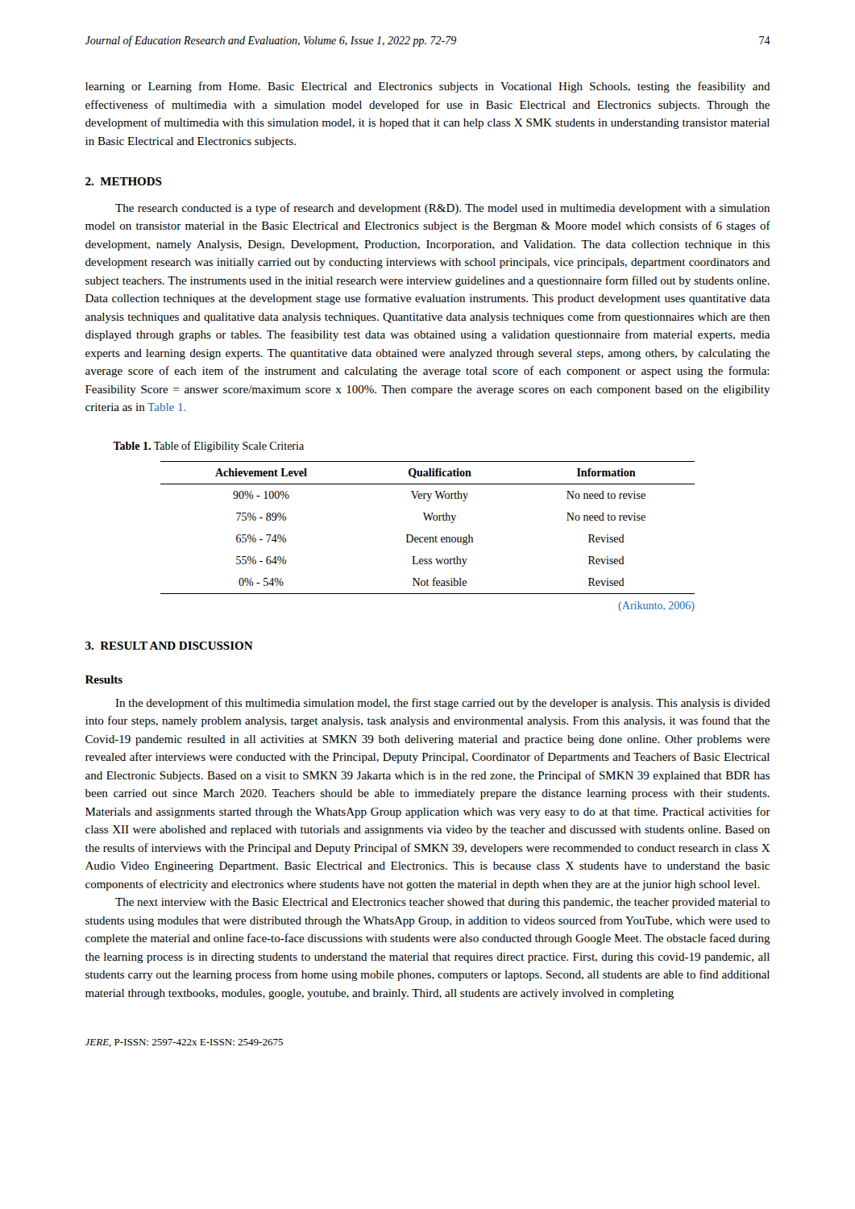Journal of Education Research and Evaluation, Volume 6, Issue 1, 2022 pp. 72-79 74
learning or Learning from Home. Basic Electrical and Electronics subjects in Vocational High Schools, testing the feasibility and effectiveness of multimedia with a simulation model developed for use in Basic Electrical and Electronics subjects. Through the development of multimedia with this simulation model, it is hoped that it can help class X SMK students in understanding transistor material in Basic Electrical and Electronics subjects.
2. Methods
The research conducted is a type of research and development (R&D). The model used in multimedia development with a simulation model on transistor material in the Basic Electrical and Electronics subject is the Bergman & Moore model which consists of 6 stages of development, namely Analysis, Design, Development, Production, Incorporation, and Validation. The data collection technique in this development research was initially carried out by conducting interviews with school principals, vice principals, department coordinators and subject teachers. The instruments used in the initial research were interview guidelines and a questionnaire form filled out by students online. Data collection techniques at the development stage use formative evaluation instruments. This product development uses quantitative data analysis techniques and qualitative data analysis techniques. Quantitative data analysis techniques come from questionnaires which are then displayed through graphs or tables. The feasibility test data was obtained using a validation questionnaire from material experts, media experts and learning design experts. The quantitative data obtained were analyzed through several steps, among others, by calculating the average score of each item of the instrument and calculating the average total score of each component or aspect using the formula: Feasibility Score = answer score/maximum score x 100%. Then compare the average scores on each component based on the eligibility criteria as in Table 1.
Table 1. Table of Eligibility Scale Criteria
| Achievement Level | Qualification | Information |
| --- | --- | --- |
| 90% - 100% | Very Worthy | No need to revise |
| 75% - 89% | Worthy | No need to revise |
| 65% - 74% | Decent enough | Revised |
| 55% - 64% | Less worthy | Revised |
| 0% - 54% | Not feasible | Revised |
(Arikunto, 2006)
3. Result and Discussion
Results
In the development of this multimedia simulation model, the first stage carried out by the developer is analysis. This analysis is divided into four steps, namely problem analysis, target analysis, task analysis and environmental analysis. From this analysis, it was found that the Covid-19 pandemic resulted in all activities at SMKN 39 both delivering material and practice being done online. Other problems were revealed after interviews were conducted with the Principal, Deputy Principal, Coordinator of Departments and Teachers of Basic Electrical and Electronic Subjects. Based on a visit to SMKN 39 Jakarta which is in the red zone, the Principal of SMKN 39 explained that BDR has been carried out since March 2020. Teachers should be able to immediately prepare the distance learning process with their students. Materials and assignments started through the WhatsApp Group application which was very easy to do at that time. Practical activities for class XII were abolished and replaced with tutorials and assignments via video by the teacher and discussed with students online. Based on the results of interviews with the Principal and Deputy Principal of SMKN 39, developers were recommended to conduct research in class X Audio Video Engineering Department. Basic Electrical and Electronics. This is because class X students have to understand the basic components of electricity and electronics where students have not gotten the material in depth when they are at the junior high school level.
The next interview with the Basic Electrical and Electronics teacher showed that during this pandemic, the teacher provided material to students using modules that were distributed through the WhatsApp Group, in addition to videos sourced from YouTube, which were used to complete the material and online face-to-face discussions with students were also conducted through Google Meet. The obstacle faced during the learning process is in directing students to understand the material that requires direct practice. First, during this covid-19 pandemic, all students carry out the learning process from home using mobile phones, computers or laptops. Second, all students are able to find additional material through textbooks, modules, google, youtube, and brainly. Third, all students are actively involved in completing
JERE, P-ISSN: 2597-422x E-ISSN: 2549-2675